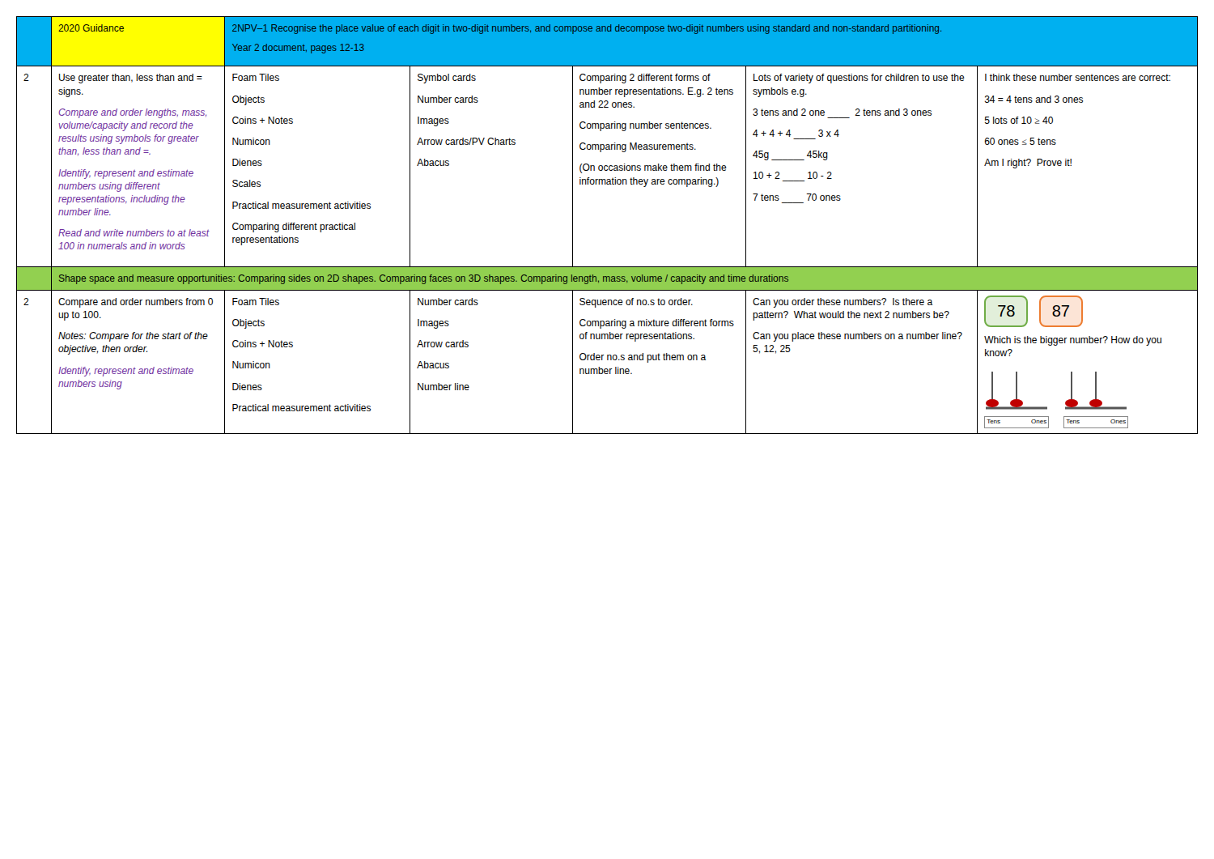| | 2020 Guidance | 2NPV–1 Recognise the place value of each digit in two-digit numbers, and compose and decompose two-digit numbers using standard and non-standard partitioning. Year 2 document, pages 12-13 |
| 2 | Use greater than, less than and = signs. Compare and order lengths, mass, volume/capacity and record the results using symbols for greater than, less than and =. Identify, represent and estimate numbers using different representations, including the number line. Read and write numbers to at least 100 in numerals and in words | Foam Tiles Objects Coins + Notes Numicon Dienes Scales Practical measurement activities Comparing different practical representations | Symbol cards Number cards Images Arrow cards/PV Charts Abacus | Comparing 2 different forms of number representations. E.g. 2 tens and 22 ones. Comparing number sentences. Comparing Measurements. (On occasions make them find the information they are comparing.) | Lots of variety of questions for children to use the symbols e.g. 3 tens and 2 one ____ 2 tens and 3 ones 4 + 4 + 4 ____ 3 x 4 45g ______ 45kg 10 + 2 ____ 10 - 2 7 tens ____ 70 ones | I think these number sentences are correct: 34 = 4 tens and 3 ones 5 lots of 10 ≥ 40 60 ones ≤ 5 tens Am I right? Prove it! |
| | Shape space and measure opportunities: Comparing sides on 2D shapes. Comparing faces on 3D shapes. Comparing length, mass, volume / capacity and time durations |
| 2 | Compare and order numbers from 0 up to 100. Notes: Compare for the start of the objective, then order. Identify, represent and estimate numbers using | Foam Tiles Objects Coins + Notes Numicon Dienes Practical measurement activities | Number cards Images Arrow cards Abacus Number line | Sequence of no.s to order. Comparing a mixture different forms of number representations. Order no.s and put them on a number line. | Can you order these numbers? Is there a pattern? What would the next 2 numbers be? Can you place these numbers on a number line? 5, 12, 25 | 78 87 Which is the bigger number? How do you know? Tens Ones Tens Ones |